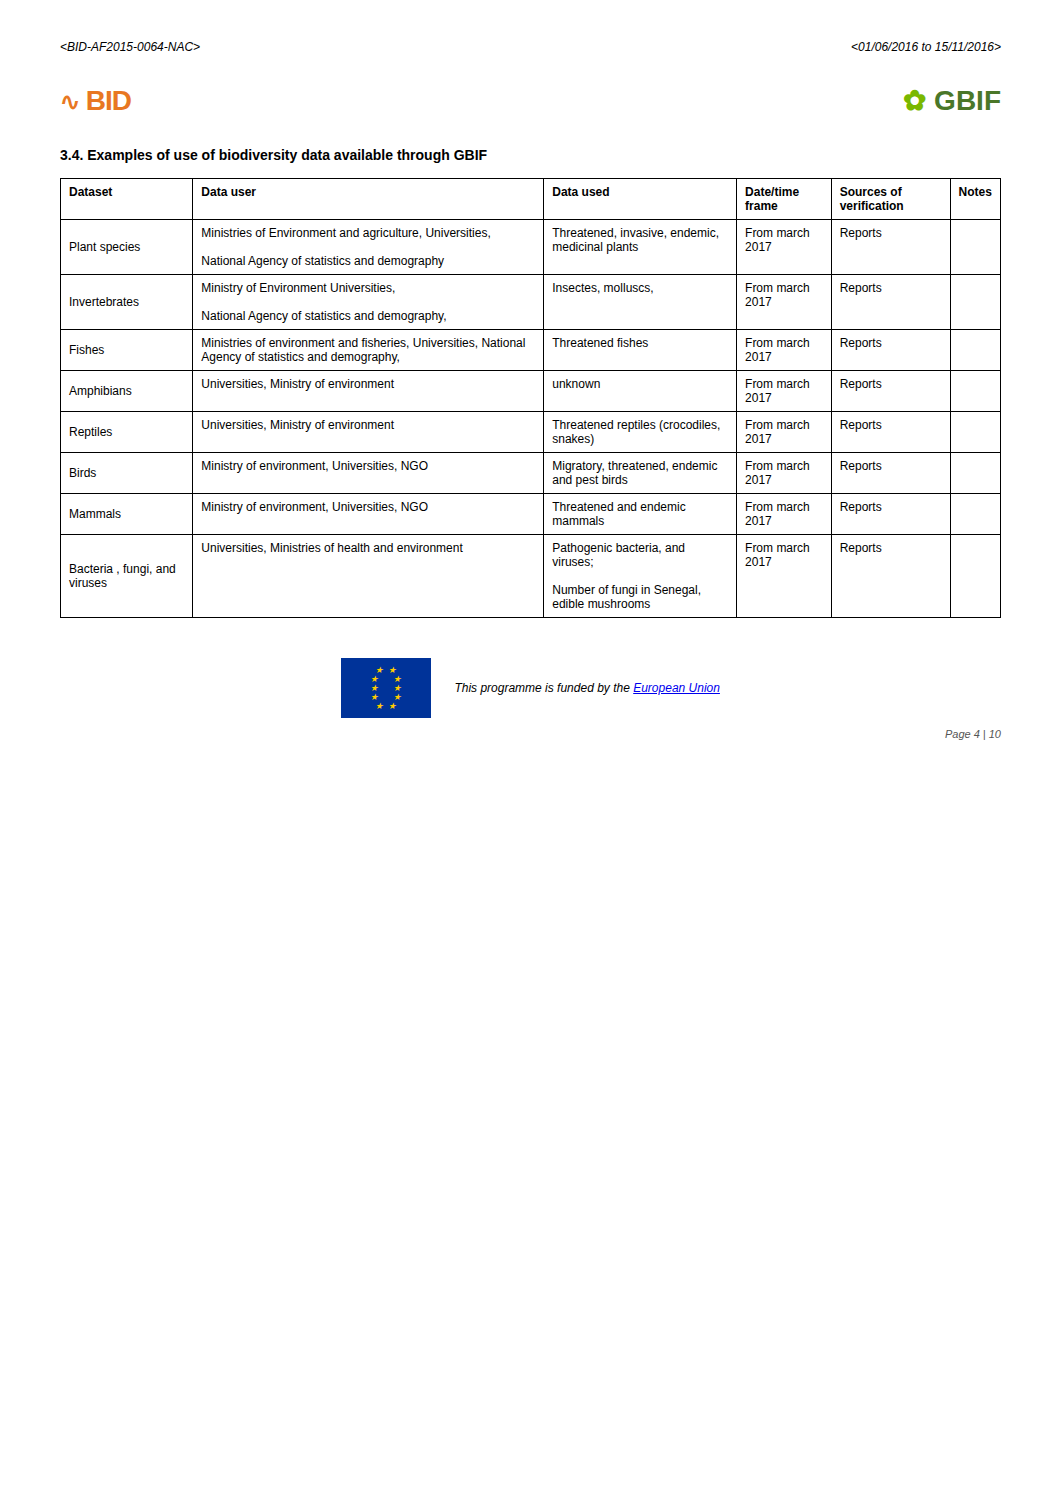<BID-AF2015-0064-NAC> <01/06/2016 to 15/11/2016>
∿ BID
✿ GBIF
3.4. Examples of use of biodiversity data available through GBIF
| Dataset | Data user | Data used | Date/time frame | Sources of verification | Notes |
| --- | --- | --- | --- | --- | --- |
| Plant species | Ministries of Environment and agriculture, Universities, National Agency of statistics and demography | Threatened, invasive, endemic, medicinal plants | From march 2017 | Reports | |
| Invertebrates | Ministry of Environment Universities, National Agency of statistics and demography, | Insectes, molluscs, | From march 2017 | Reports | |
| Fishes | Ministries of environment and fisheries, Universities, National Agency of statistics and demography, | Threatened fishes | From march 2017 | Reports | |
| Amphibians | Universities, Ministry of environment | unknown | From march 2017 | Reports | |
| Reptiles | Universities, Ministry of environment | Threatened reptiles (crocodiles, snakes) | From march 2017 | Reports | |
| Birds | Ministry of environment, Universities, NGO | Migratory, threatened, endemic and pest birds | From march 2017 | Reports | |
| Mammals | Ministry of environment, Universities, NGO | Threatened and endemic mammals | From march 2017 | Reports | |
| Bacteria , fungi, and viruses | Universities, Ministries of health and environment | Pathogenic bacteria, and viruses; Number of fungi in Senegal, edible mushrooms | From march 2017 | Reports | |
★ ★
★ ★
★ ★
★ ★
★ ★ This programme is funded by the European Union
Page 4 | 10